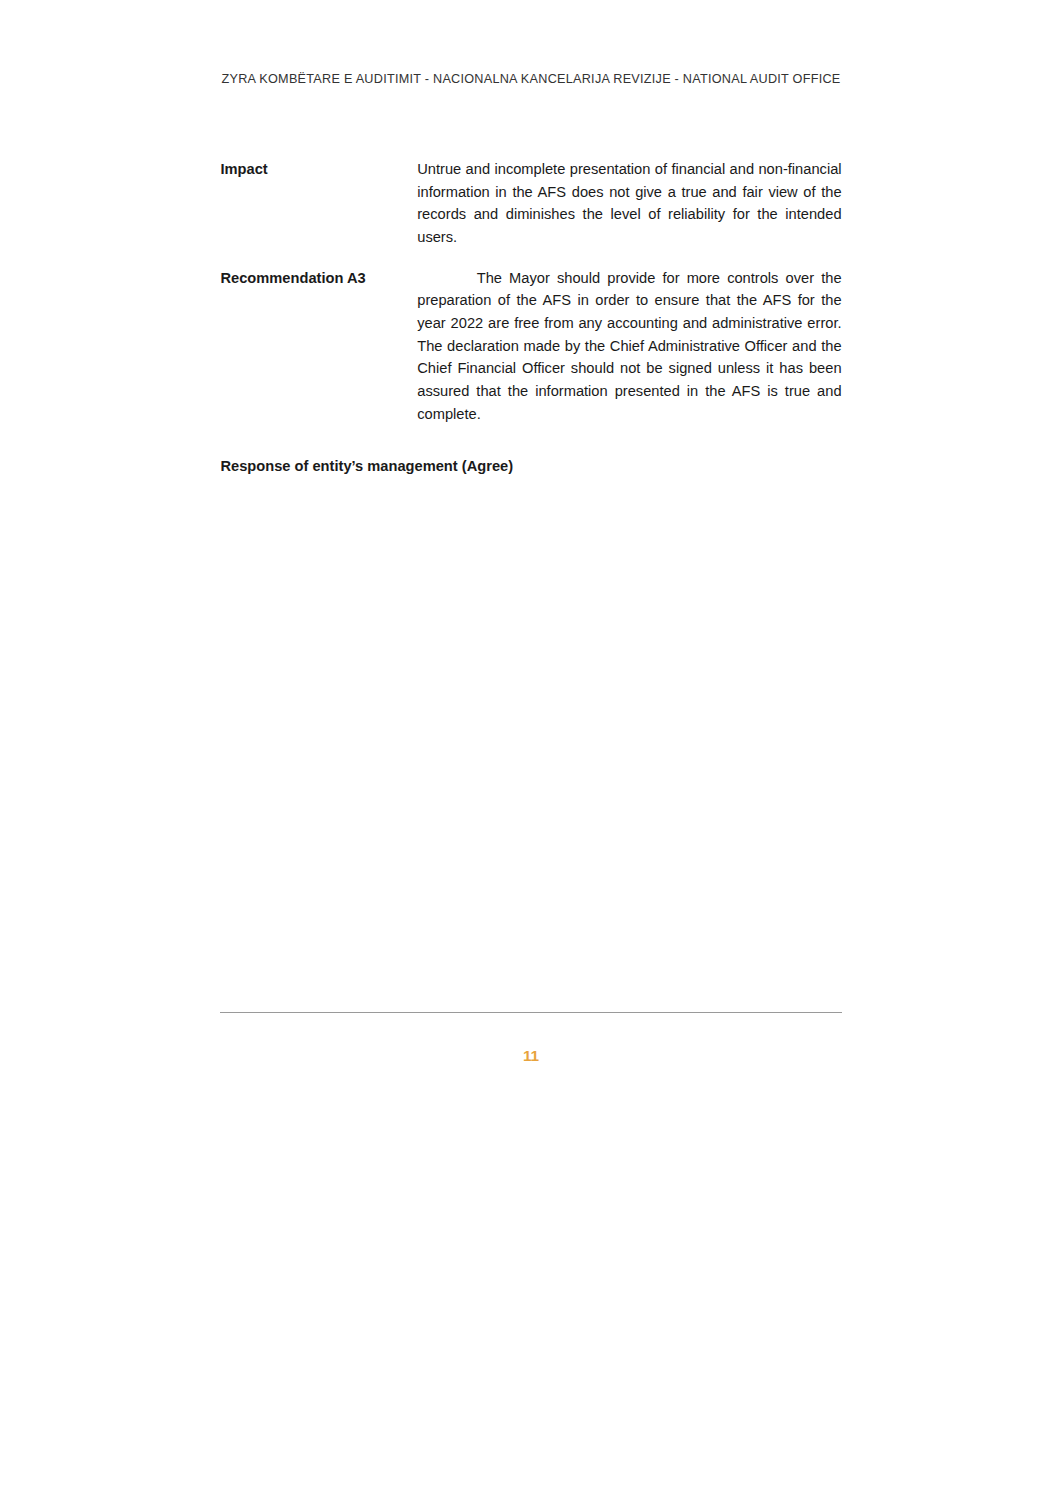ZYRA KOMBËTARE E AUDITIMIT - NACIONALNA KANCELARIJA REVIZIJE - NATIONAL AUDIT OFFICE
Impact
Untrue and incomplete presentation of financial and non-financial information in the AFS does not give a true and fair view of the records and diminishes the level of reliability for the intended users.
Recommendation A3
The Mayor should provide for more controls over the preparation of the AFS in order to ensure that the AFS for the year 2022 are free from any accounting and administrative error. The declaration made by the Chief Administrative Officer and the Chief Financial Officer should not be signed unless it has been assured that the information presented in the AFS is true and complete.
Response of entity’s management (Agree)
11